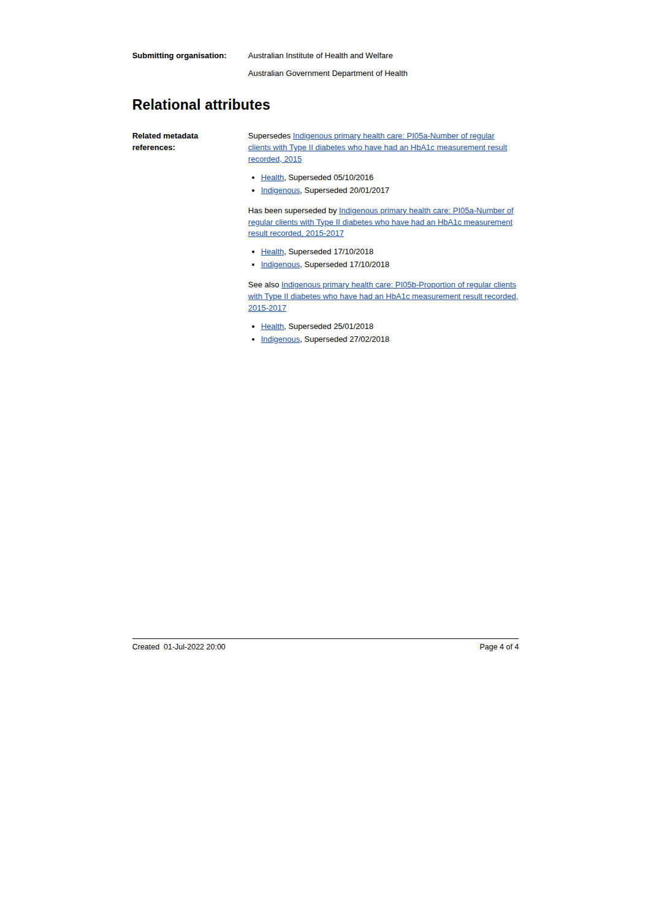| Submitting organisation: | Australian Institute of Health and Welfare Australian Government Department of Health |
Relational attributes
| Related metadata references: | Supersedes Indigenous primary health care: PI05a-Number of regular clients with Type II diabetes who have had an HbA1c measurement result recorded, 2015 Health , Superseded 05/10/2016 Indigenous , Superseded 20/01/2017 Has been superseded by Indigenous primary health care: PI05a-Number of regular clients with Type II diabetes who have had an HbA1c measurement result recorded, 2015-2017 Health , Superseded 17/10/2018 Indigenous , Superseded 17/10/2018 See also Indigenous primary health care: PI05b-Proportion of regular clients with Type II diabetes who have had an HbA1c measurement result recorded, 2015-2017 Health , Superseded 25/01/2018 Indigenous , Superseded 27/02/2018 |
Created 01-Jul-2022 20:00
Page 4 of 4